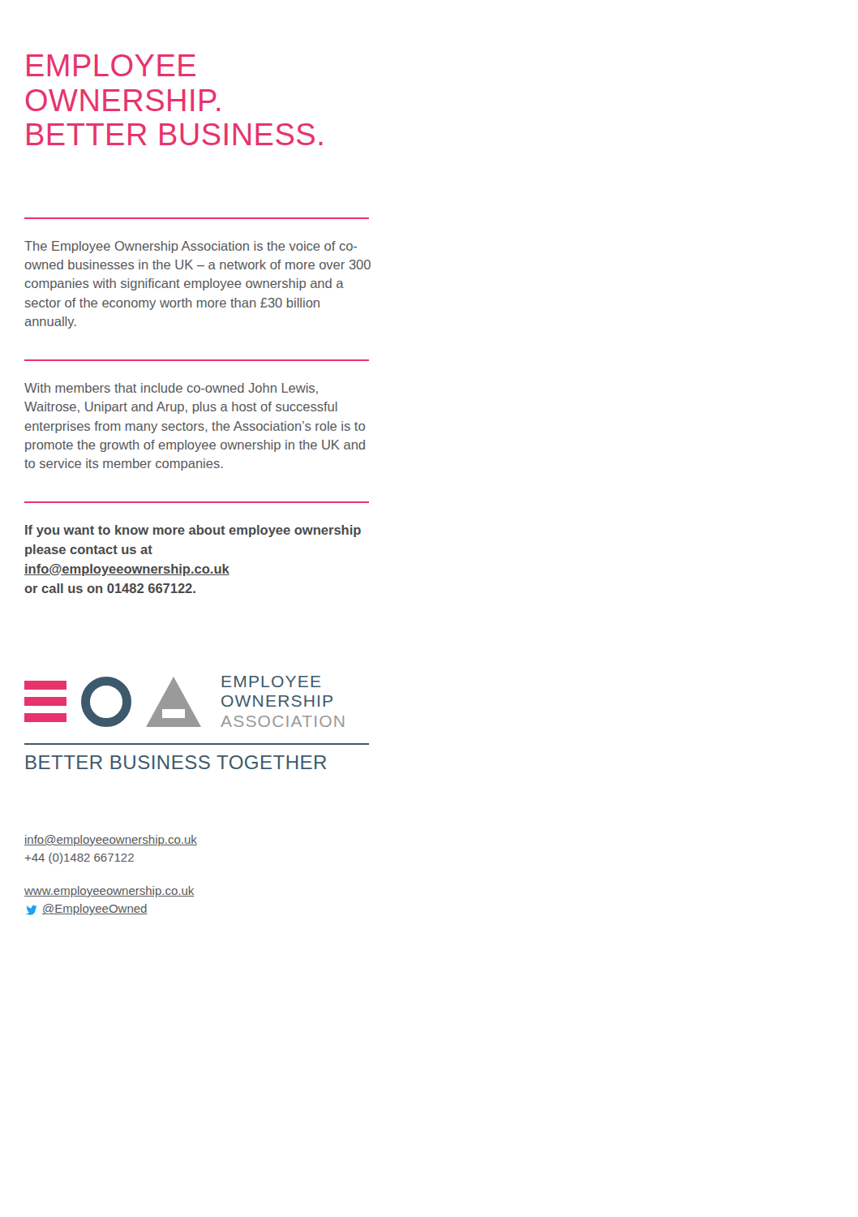Employee
Ownership.
Better Business.
The Employee Ownership Association is the voice of co-owned businesses in the UK – a network of more over 300 companies with significant employee ownership and a sector of the economy worth more than £30 billion annually.
With members that include co-owned John Lewis, Waitrose, Unipart and Arup, plus a host of successful enterprises from many sectors, the Association’s role is to promote the growth of employee ownership in the UK and to service its member companies.
If you want to know more about employee ownership please contact us at
info@employeeownership.co.uk
or call us on 01482 667122.
Employee Ownership Association
Better Business Together
info@employeeownership.co.uk
+44 (0)1482 667122
www.employeeownership.co.uk
@EmployeeOwned